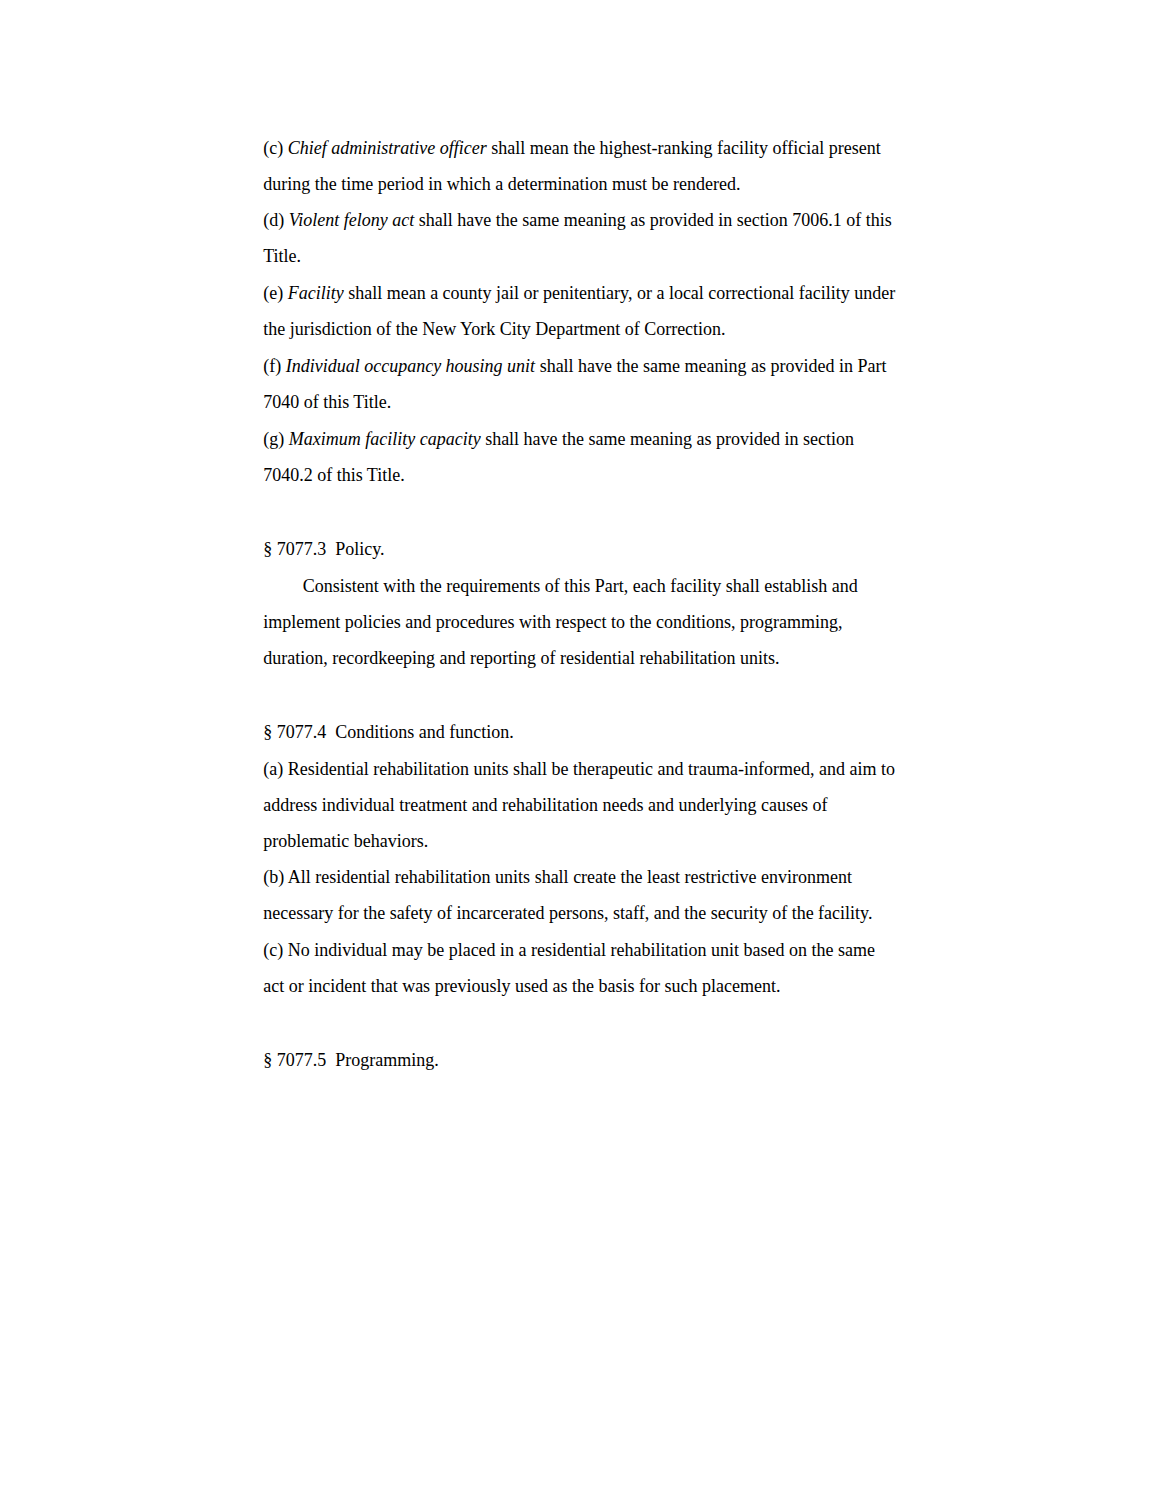(c) Chief administrative officer shall mean the highest-ranking facility official present during the time period in which a determination must be rendered.
(d) Violent felony act shall have the same meaning as provided in section 7006.1 of this Title.
(e) Facility shall mean a county jail or penitentiary, or a local correctional facility under the jurisdiction of the New York City Department of Correction.
(f) Individual occupancy housing unit shall have the same meaning as provided in Part 7040 of this Title.
(g) Maximum facility capacity shall have the same meaning as provided in section 7040.2 of this Title.
§ 7077.3 Policy.
Consistent with the requirements of this Part, each facility shall establish and implement policies and procedures with respect to the conditions, programming, duration, recordkeeping and reporting of residential rehabilitation units.
§ 7077.4 Conditions and function.
(a) Residential rehabilitation units shall be therapeutic and trauma-informed, and aim to address individual treatment and rehabilitation needs and underlying causes of problematic behaviors.
(b) All residential rehabilitation units shall create the least restrictive environment necessary for the safety of incarcerated persons, staff, and the security of the facility.
(c) No individual may be placed in a residential rehabilitation unit based on the same act or incident that was previously used as the basis for such placement.
§ 7077.5 Programming.